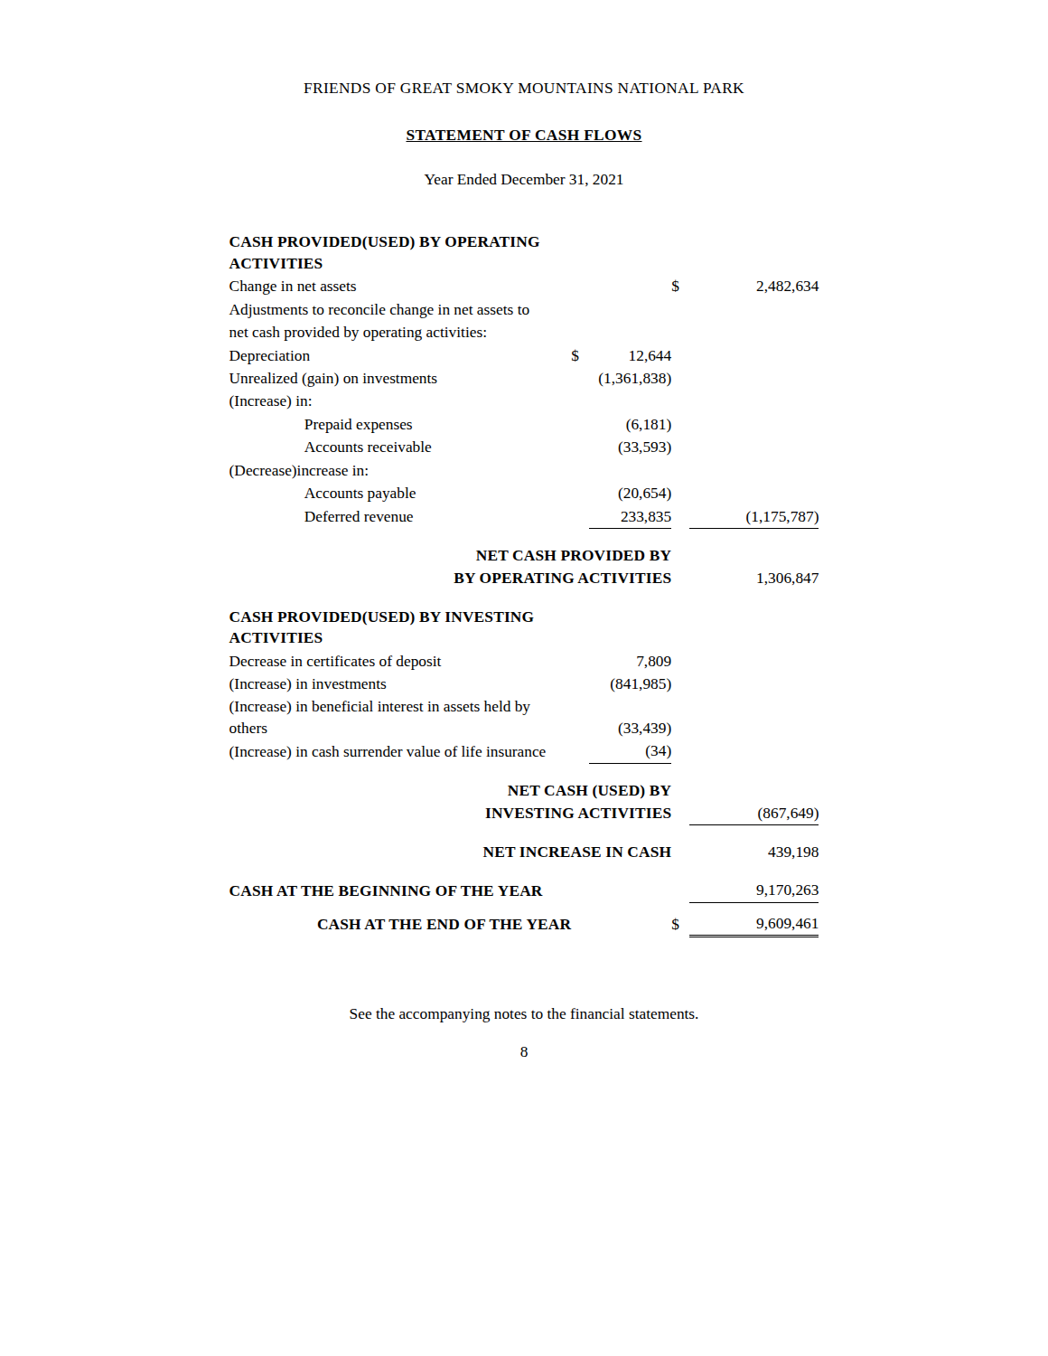FRIENDS OF GREAT SMOKY MOUNTAINS NATIONAL PARK
STATEMENT OF CASH FLOWS
Year Ended December 31, 2021
| CASH PROVIDED(USED) BY OPERATING ACTIVITIES | | | | |
| Change in net assets | | | $ | 2,482,634 |
| Adjustments to reconcile change in net assets to | | | | |
| net cash provided by operating activities: | | | | |
| Depreciation | $ | 12,644 | | |
| Unrealized (gain) on investments | | (1,361,838) | | |
| (Increase) in: | | | | |
| Prepaid expenses | | (6,181) | | |
| Accounts receivable | | (33,593) | | |
| (Decrease)increase in: | | | | |
| Accounts payable | | (20,654) | | |
| Deferred revenue | | 233,835 | | (1,175,787) |
| NET CASH PROVIDED BY | | |
| BY OPERATING ACTIVITIES | | 1,306,847 |
| CASH PROVIDED(USED) BY INVESTING ACTIVITIES | | | | |
| Decrease in certificates of deposit | | 7,809 | | |
| (Increase) in investments | | (841,985) | | |
| (Increase) in beneficial interest in assets held by others | | (33,439) | | |
| (Increase) in cash surrender value of life insurance | | (34) | | |
| NET CASH (USED) BY | | |
| INVESTING ACTIVITIES | | (867,649) |
| NET INCREASE IN CASH | | 439,198 |
| CASH AT THE BEGINNING OF THE YEAR | | | | 9,170,263 |
| CASH AT THE END OF THE YEAR | | | $ | 9,609,461 |
See the accompanying notes to the financial statements.
8